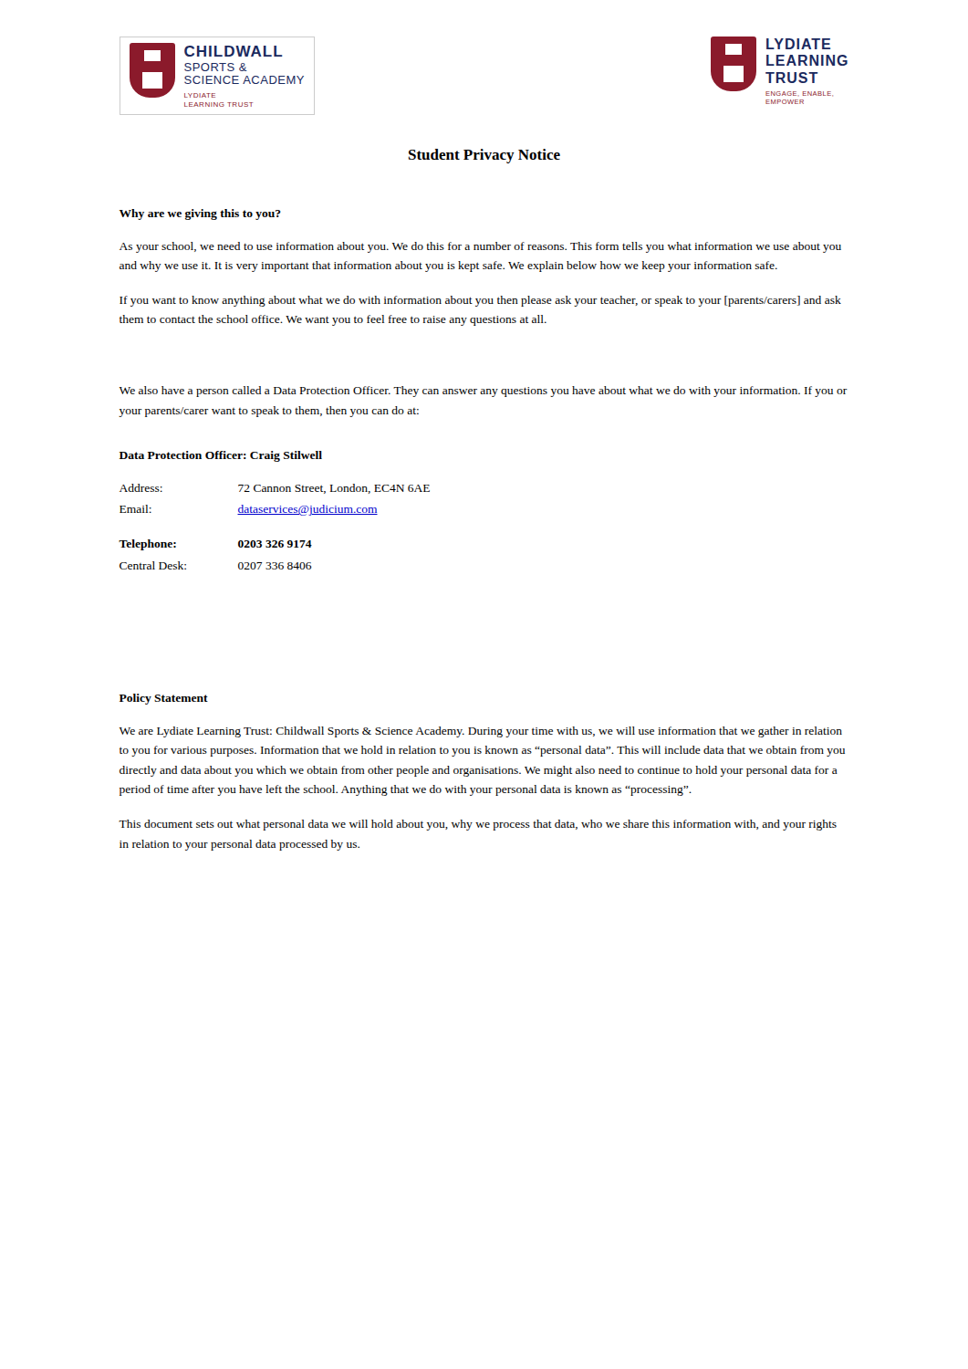CHILDWALL
SPORTS &
SCIENCE ACADEMY
LYDIATE
LEARNING TRUST
LYDIATE
LEARNING
TRUST
ENGAGE, ENABLE,
EMPOWER
Student Privacy Notice
Why are we giving this to you?
As your school, we need to use information about you. We do this for a number of reasons. This form tells you what information we use about you and why we use it. It is very important that information about you is kept safe. We explain below how we keep your information safe.
If you want to know anything about what we do with information about you then please ask your teacher, or speak to your [parents/carers] and ask them to contact the school office. We want you to feel free to raise any questions at all.
We also have a person called a Data Protection Officer. They can answer any questions you have about what we do with your information. If you or your parents/carer want to speak to them, then you can do at:
Data Protection Officer: Craig Stilwell
Address: 72 Cannon Street, London, EC4N 6AE
Email: dataservices@judicium.com
Telephone: 0203 326 9174
Central Desk: 0207 336 8406
Policy Statement
We are Lydiate Learning Trust: Childwall Sports & Science Academy. During your time with us, we will use information that we gather in relation to you for various purposes. Information that we hold in relation to you is known as “personal data”. This will include data that we obtain from you directly and data about you which we obtain from other people and organisations. We might also need to continue to hold your personal data for a period of time after you have left the school. Anything that we do with your personal data is known as “processing”.
This document sets out what personal data we will hold about you, why we process that data, who we share this information with, and your rights in relation to your personal data processed by us.